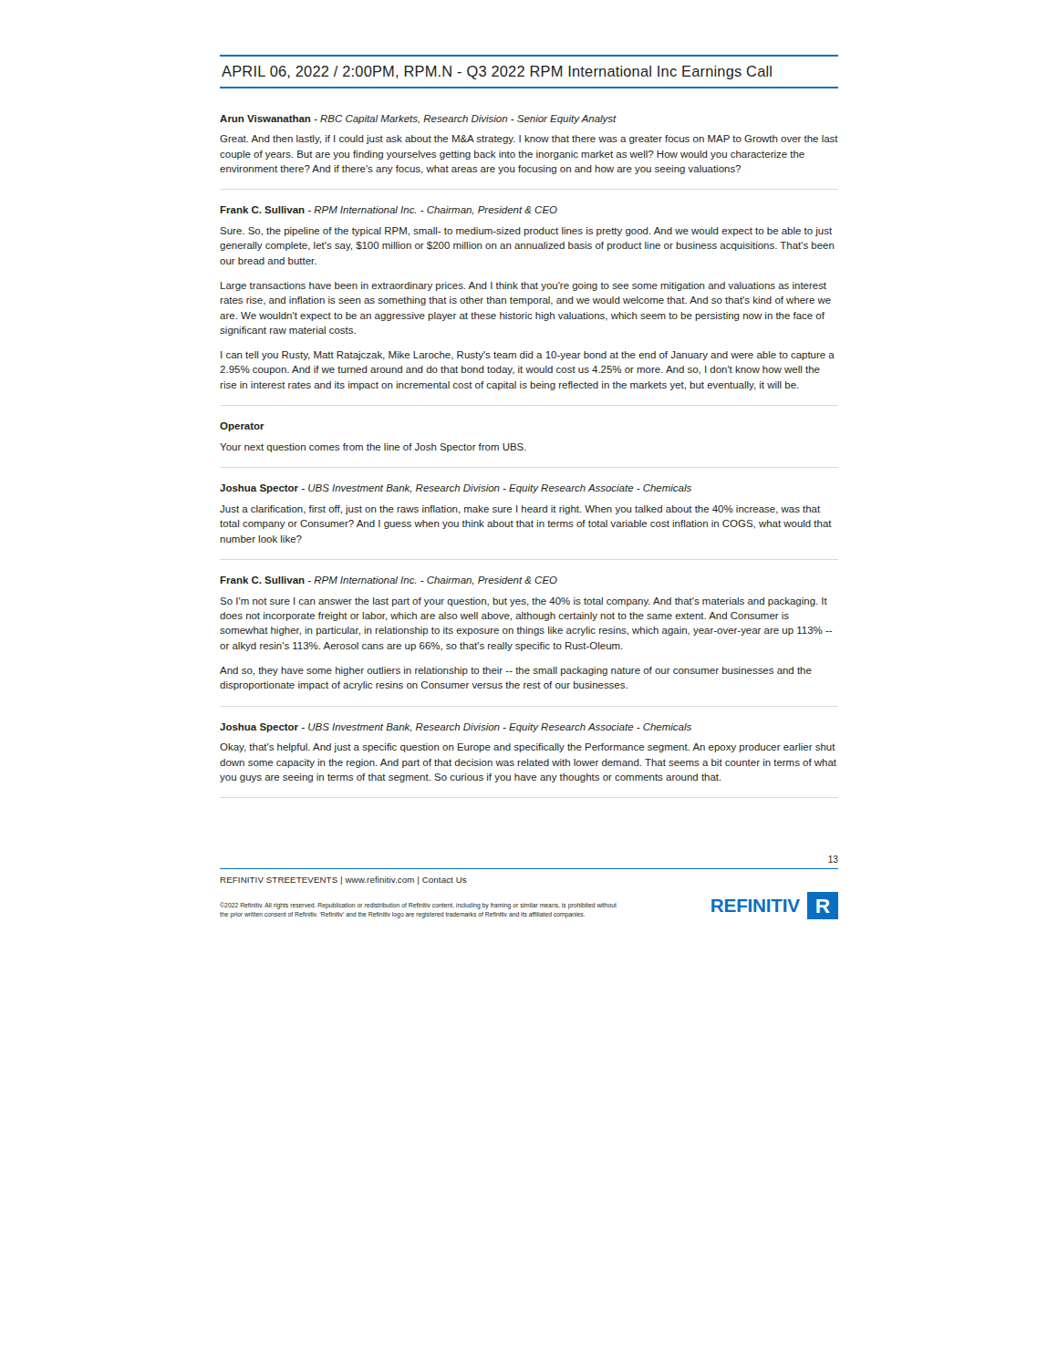APRIL 06, 2022 / 2:00PM, RPM.N - Q3 2022 RPM International Inc Earnings Call
Arun Viswanathan - RBC Capital Markets, Research Division - Senior Equity Analyst
Great. And then lastly, if I could just ask about the M&A strategy. I know that there was a greater focus on MAP to Growth over the last couple of years. But are you finding yourselves getting back into the inorganic market as well? How would you characterize the environment there? And if there's any focus, what areas are you focusing on and how are you seeing valuations?
Frank C. Sullivan - RPM International Inc. - Chairman, President & CEO
Sure. So, the pipeline of the typical RPM, small- to medium-sized product lines is pretty good. And we would expect to be able to just generally complete, let's say, $100 million or $200 million on an annualized basis of product line or business acquisitions. That's been our bread and butter.
Large transactions have been in extraordinary prices. And I think that you're going to see some mitigation and valuations as interest rates rise, and inflation is seen as something that is other than temporal, and we would welcome that. And so that's kind of where we are. We wouldn't expect to be an aggressive player at these historic high valuations, which seem to be persisting now in the face of significant raw material costs.
I can tell you Rusty, Matt Ratajczak, Mike Laroche, Rusty's team did a 10-year bond at the end of January and were able to capture a 2.95% coupon. And if we turned around and do that bond today, it would cost us 4.25% or more. And so, I don't know how well the rise in interest rates and its impact on incremental cost of capital is being reflected in the markets yet, but eventually, it will be.
Operator
Your next question comes from the line of Josh Spector from UBS.
Joshua Spector - UBS Investment Bank, Research Division - Equity Research Associate - Chemicals
Just a clarification, first off, just on the raws inflation, make sure I heard it right. When you talked about the 40% increase, was that total company or Consumer? And I guess when you think about that in terms of total variable cost inflation in COGS, what would that number look like?
Frank C. Sullivan - RPM International Inc. - Chairman, President & CEO
So I'm not sure I can answer the last part of your question, but yes, the 40% is total company. And that's materials and packaging. It does not incorporate freight or labor, which are also well above, although certainly not to the same extent. And Consumer is somewhat higher, in particular, in relationship to its exposure on things like acrylic resins, which again, year-over-year are up 113% -- or alkyd resin's 113%. Aerosol cans are up 66%, so that's really specific to Rust-Oleum.
And so, they have some higher outliers in relationship to their -- the small packaging nature of our consumer businesses and the disproportionate impact of acrylic resins on Consumer versus the rest of our businesses.
Joshua Spector - UBS Investment Bank, Research Division - Equity Research Associate - Chemicals
Okay, that's helpful. And just a specific question on Europe and specifically the Performance segment. An epoxy producer earlier shut down some capacity in the region. And part of that decision was related with lower demand. That seems a bit counter in terms of what you guys are seeing in terms of that segment. So curious if you have any thoughts or comments around that.
13
REFINITIV STREETEVENTS | www.refinitiv.com | Contact Us
©2022 Refinitiv. All rights reserved. Republication or redistribution of Refinitiv content, including by framing or similar means, is prohibited without the prior written consent of Refinitiv. 'Refinitiv' and the Refinitiv logo are registered trademarks of Refinitiv and its affiliated companies.
REFINITIV
R